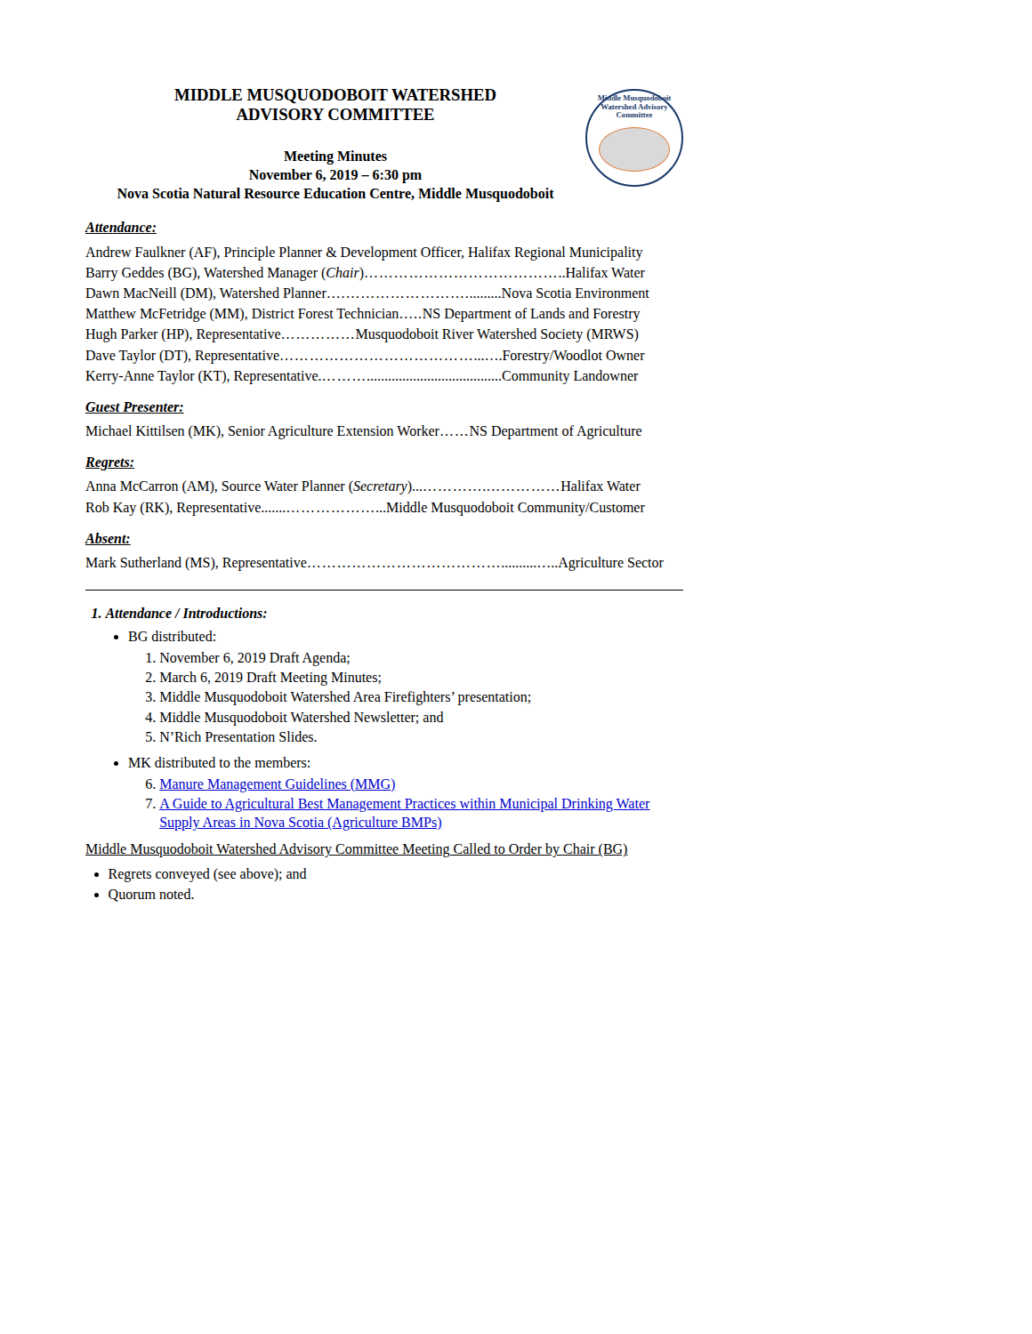Middle Musquodoboit Watershed Advisory Committee
MIDDLE MUSQUODOBOIT WATERSHED
ADVISORY COMMITTEE
Meeting Minutes
November 6, 2019 – 6:30 pm
Nova Scotia Natural Resource Education Centre, Middle Musquodoboit
Attendance:
Andrew Faulkner (AF), Principle Planner & Development Officer, Halifax Regional Municipality
Barry Geddes (BG), Watershed Manager (Chair)…………………………………..Halifax Water
Dawn MacNeill (DM), Watershed Planner….……………………..........Nova Scotia Environment
Matthew McFetridge (MM), District Forest Technician….. NS Department of Lands and Forestry
Hugh Parker (HP), Representative……………Musquodoboit River Watershed Society (MRWS)
Dave Taylor (DT), Representative…………………………………...….Forestry/Woodlot Owner
Kerry-Anne Taylor (KT), Representative.………......................................Community Landowner
Guest Presenter:
Michael Kittilsen (MK), Senior Agriculture Extension Worker……NS Department of Agriculture
Regrets:
Anna McCarron (AM), Source Water Planner (Secretary)...………….……………Halifax Water
Rob Kay (RK), Representative.......………………...Middle Musquodoboit Community/Customer
Absent:
Mark Sutherland (MS), Representative…………………………………..........…..Agriculture Sector
Attendance / Introductions:
BG distributed:
November 6, 2019 Draft Agenda;
March 6, 2019 Draft Meeting Minutes;
Middle Musquodoboit Watershed Area Firefighters’ presentation;
Middle Musquodoboit Watershed Newsletter; and
N’Rich Presentation Slides.
MK distributed to the members:
Manure Management Guidelines (MMG)
A Guide to Agricultural Best Management Practices within Municipal Drinking Water Supply Areas in Nova Scotia (Agriculture BMPs)
Middle Musquodoboit Watershed Advisory Committee Meeting Called to Order by Chair (BG)
Regrets conveyed (see above); and
Quorum noted.